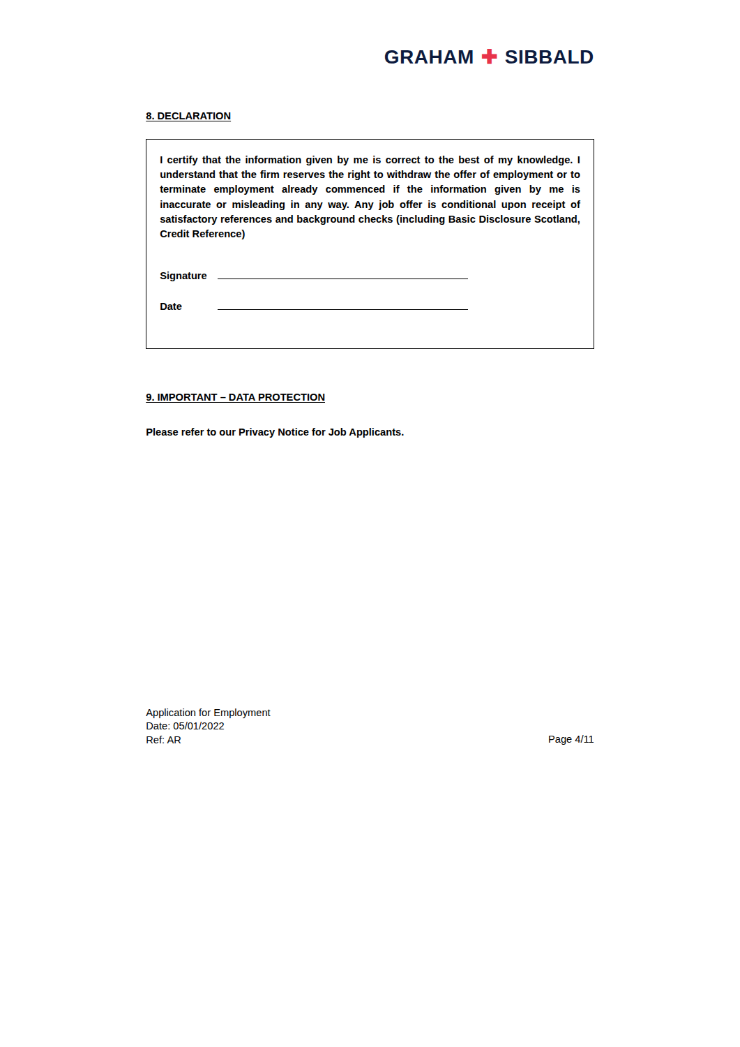GRAHAM ✚ SIBBALD
8. DECLARATION
I certify that the information given by me is correct to the best of my knowledge. I understand that the firm reserves the right to withdraw the offer of employment or to terminate employment already commenced if the information given by me is inaccurate or misleading in any way. Any job offer is conditional upon receipt of satisfactory references and background checks (including Basic Disclosure Scotland, Credit Reference)
Signature
Date
9. IMPORTANT – DATA PROTECTION
Please refer to our Privacy Notice for Job Applicants.
Application for Employment
Date: 05/01/2022
Ref: AR
Page 4/11